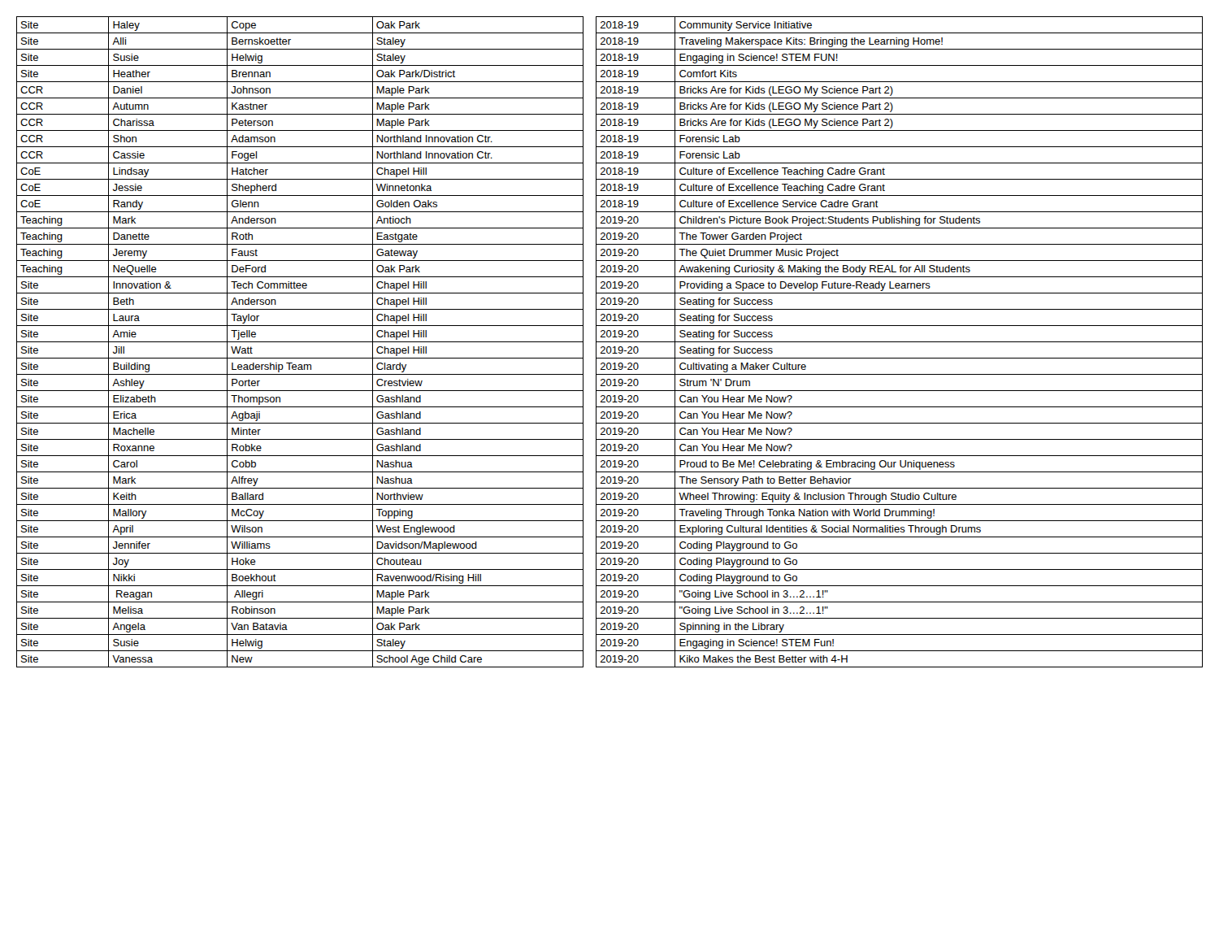| Site | Haley | Cope | Oak Park | | 2018-19 | Community Service Initiative |
| Site | Alli | Bernskoetter | Staley | | 2018-19 | Traveling Makerspace Kits: Bringing the Learning Home! |
| Site | Susie | Helwig | Staley | | 2018-19 | Engaging in Science! STEM FUN! |
| Site | Heather | Brennan | Oak Park/District | | 2018-19 | Comfort Kits |
| CCR | Daniel | Johnson | Maple Park | | 2018-19 | Bricks Are for Kids (LEGO My Science Part 2) |
| CCR | Autumn | Kastner | Maple Park | | 2018-19 | Bricks Are for Kids (LEGO My Science Part 2) |
| CCR | Charissa | Peterson | Maple Park | | 2018-19 | Bricks Are for Kids (LEGO My Science Part 2) |
| CCR | Shon | Adamson | Northland Innovation Ctr. | | 2018-19 | Forensic Lab |
| CCR | Cassie | Fogel | Northland Innovation Ctr. | | 2018-19 | Forensic Lab |
| CoE | Lindsay | Hatcher | Chapel Hill | | 2018-19 | Culture of Excellence Teaching Cadre Grant |
| CoE | Jessie | Shepherd | Winnetonka | | 2018-19 | Culture of Excellence Teaching Cadre Grant |
| CoE | Randy | Glenn | Golden Oaks | | 2018-19 | Culture of Excellence Service Cadre Grant |
| Teaching | Mark | Anderson | Antioch | | 2019-20 | Children's Picture Book Project:Students Publishing for Students |
| Teaching | Danette | Roth | Eastgate | | 2019-20 | The Tower Garden Project |
| Teaching | Jeremy | Faust | Gateway | | 2019-20 | The Quiet Drummer Music Project |
| Teaching | NeQuelle | DeFord | Oak Park | | 2019-20 | Awakening Curiosity & Making the Body REAL for All Students |
| Site | Innovation & | Tech Committee | Chapel Hill | | 2019-20 | Providing a Space to Develop Future-Ready Learners |
| Site | Beth | Anderson | Chapel Hill | | 2019-20 | Seating for Success |
| Site | Laura | Taylor | Chapel Hill | | 2019-20 | Seating for Success |
| Site | Amie | Tjelle | Chapel Hill | | 2019-20 | Seating for Success |
| Site | Jill | Watt | Chapel Hill | | 2019-20 | Seating for Success |
| Site | Building | Leadership Team | Clardy | | 2019-20 | Cultivating a Maker Culture |
| Site | Ashley | Porter | Crestview | | 2019-20 | Strum 'N' Drum |
| Site | Elizabeth | Thompson | Gashland | | 2019-20 | Can You Hear Me Now? |
| Site | Erica | Agbaji | Gashland | | 2019-20 | Can You Hear Me Now? |
| Site | Machelle | Minter | Gashland | | 2019-20 | Can You Hear Me Now? |
| Site | Roxanne | Robke | Gashland | | 2019-20 | Can You Hear Me Now? |
| Site | Carol | Cobb | Nashua | | 2019-20 | Proud to Be Me! Celebrating & Embracing Our Uniqueness |
| Site | Mark | Alfrey | Nashua | | 2019-20 | The Sensory Path to Better Behavior |
| Site | Keith | Ballard | Northview | | 2019-20 | Wheel Throwing: Equity & Inclusion Through Studio Culture |
| Site | Mallory | McCoy | Topping | | 2019-20 | Traveling Through Tonka Nation with World Drumming! |
| Site | April | Wilson | West Englewood | | 2019-20 | Exploring Cultural Identities & Social Normalities Through Drums |
| Site | Jennifer | Williams | Davidson/Maplewood | | 2019-20 | Coding Playground to Go |
| Site | Joy | Hoke | Chouteau | | 2019-20 | Coding Playground to Go |
| Site | Nikki | Boekhout | Ravenwood/Rising Hill | | 2019-20 | Coding Playground to Go |
| Site | Reagan | Allegri | Maple Park | | 2019-20 | "Going Live School in 3…2…1!" |
| Site | Melisa | Robinson | Maple Park | | 2019-20 | "Going Live School in 3…2…1!" |
| Site | Angela | Van Batavia | Oak Park | | 2019-20 | Spinning in the Library |
| Site | Susie | Helwig | Staley | | 2019-20 | Engaging in Science! STEM Fun! |
| Site | Vanessa | New | School Age Child Care | | 2019-20 | Kiko Makes the Best Better with 4-H |